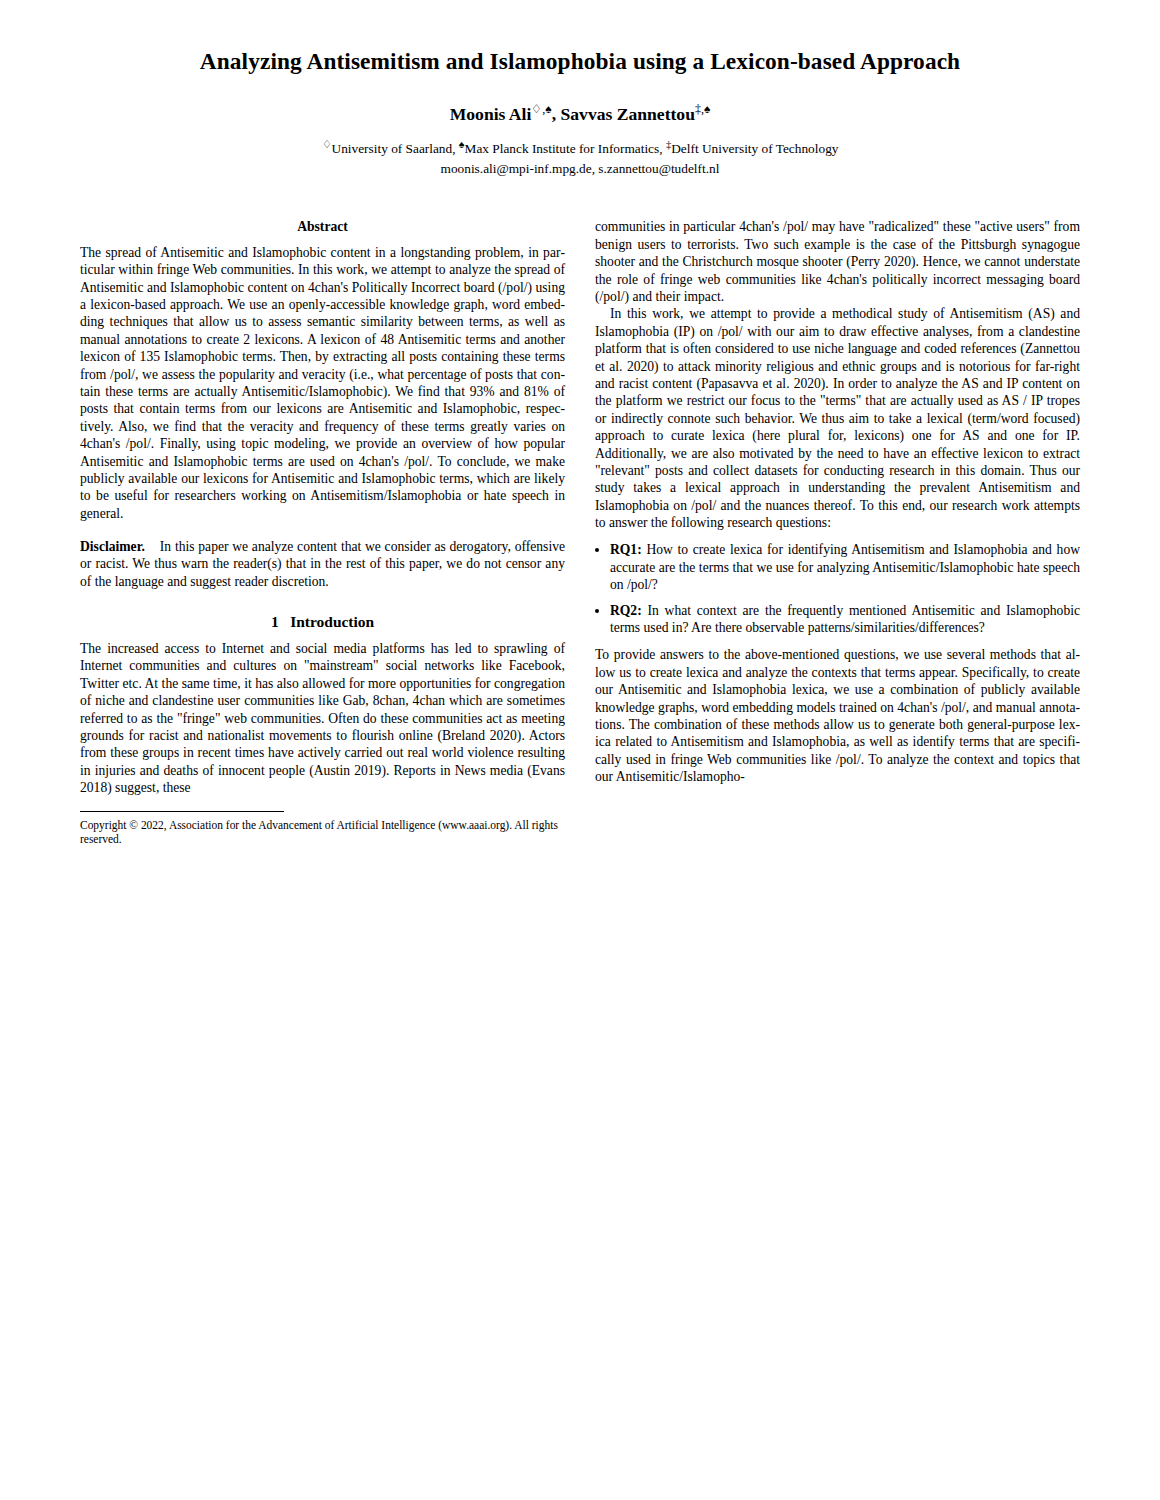Analyzing Antisemitism and Islamophobia using a Lexicon-based Approach
Moonis Ali♢,♠, Savvas Zannettou‡,♠
♢University of Saarland, ♠Max Planck Institute for Informatics, ‡Delft University of Technology moonis.ali@mpi-inf.mpg.de, s.zannettou@tudelft.nl
Abstract
The spread of Antisemitic and Islamophobic content in a longstanding problem, in particular within fringe Web communities. In this work, we attempt to analyze the spread of Antisemitic and Islamophobic content on 4chan's Politically Incorrect board (/pol/) using a lexicon-based approach. We use an openly-accessible knowledge graph, word embedding techniques that allow us to assess semantic similarity between terms, as well as manual annotations to create 2 lexicons. A lexicon of 48 Antisemitic terms and another lexicon of 135 Islamophobic terms. Then, by extracting all posts containing these terms from /pol/, we assess the popularity and veracity (i.e., what percentage of posts that contain these terms are actually Antisemitic/Islamophobic). We find that 93% and 81% of posts that contain terms from our lexicons are Antisemitic and Islamophobic, respectively. Also, we find that the veracity and frequency of these terms greatly varies on 4chan's /pol/. Finally, using topic modeling, we provide an overview of how popular Antisemitic and Islamophobic terms are used on 4chan's /pol/. To conclude, we make publicly available our lexicons for Antisemitic and Islamophobic terms, which are likely to be useful for researchers working on Antisemitism/Islamophobia or hate speech in general.
Disclaimer. In this paper we analyze content that we consider as derogatory, offensive or racist. We thus warn the reader(s) that in the rest of this paper, we do not censor any of the language and suggest reader discretion.
1 Introduction
The increased access to Internet and social media platforms has led to sprawling of Internet communities and cultures on "mainstream" social networks like Facebook, Twitter etc. At the same time, it has also allowed for more opportunities for congregation of niche and clandestine user communities like Gab, 8chan, 4chan which are sometimes referred to as the "fringe" web communities. Often do these communities act as meeting grounds for racist and nationalist movements to flourish online (Breland 2020). Actors from these groups in recent times have actively carried out real world violence resulting in injuries and deaths of innocent people (Austin 2019). Reports in News media (Evans 2018) suggest, these
Copyright © 2022, Association for the Advancement of Artificial Intelligence (www.aaai.org). All rights reserved.
communities in particular 4chan's /pol/ may have "radicalized" these "active users" from benign users to terrorists. Two such example is the case of the Pittsburgh synagogue shooter and the Christchurch mosque shooter (Perry 2020). Hence, we cannot understate the role of fringe web communities like 4chan's politically incorrect messaging board (/pol/) and their impact.
In this work, we attempt to provide a methodical study of Antisemitism (AS) and Islamophobia (IP) on /pol/ with our aim to draw effective analyses, from a clandestine platform that is often considered to use niche language and coded references (Zannettou et al. 2020) to attack minority religious and ethnic groups and is notorious for far-right and racist content (Papasavva et al. 2020). In order to analyze the AS and IP content on the platform we restrict our focus to the "terms" that are actually used as AS / IP tropes or indirectly connote such behavior. We thus aim to take a lexical (term/word focused) approach to curate lexica (here plural for, lexicons) one for AS and one for IP. Additionally, we are also motivated by the need to have an effective lexicon to extract "relevant" posts and collect datasets for conducting research in this domain. Thus our study takes a lexical approach in understanding the prevalent Antisemitism and Islamophobia on /pol/ and the nuances thereof. To this end, our research work attempts to answer the following research questions:
RQ1: How to create lexica for identifying Antisemitism and Islamophobia and how accurate are the terms that we use for analyzing Antisemitic/Islamophobic hate speech on /pol/?
RQ2: In what context are the frequently mentioned Antisemitic and Islamophobic terms used in? Are there observable patterns/similarities/differences?
To provide answers to the above-mentioned questions, we use several methods that allow us to create lexica and analyze the contexts that terms appear. Specifically, to create our Antisemitic and Islamophobia lexica, we use a combination of publicly available knowledge graphs, word embedding models trained on 4chan's /pol/, and manual annotations. The combination of these methods allow us to generate both general-purpose lexica related to Antisemitism and Islamophobia, as well as identify terms that are specifically used in fringe Web communities like /pol/. To analyze the context and topics that our Antisemitic/Islamopho-